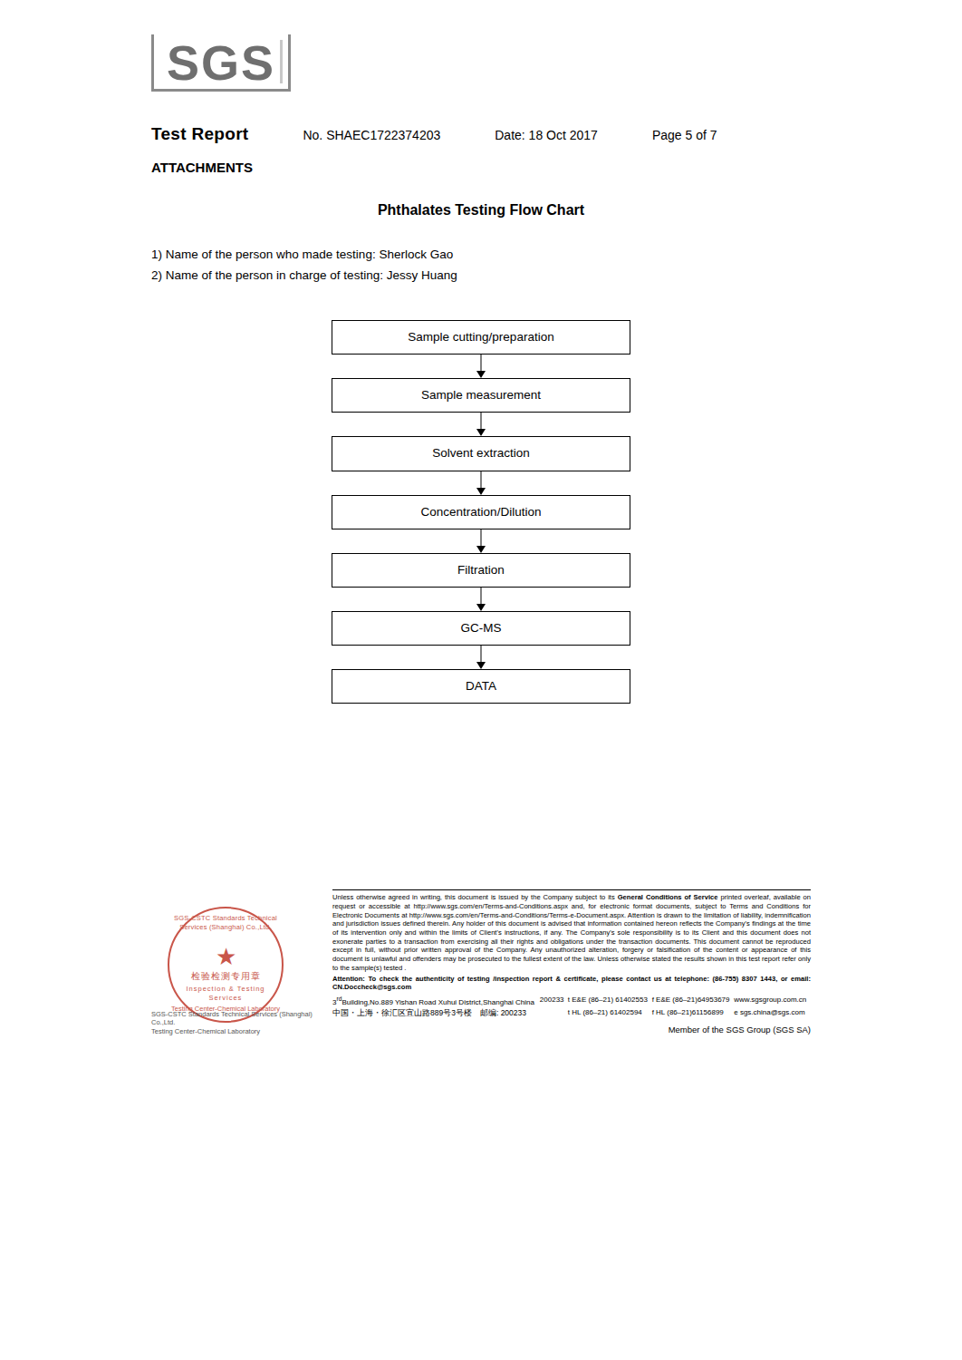SGS
Test Report No. SHAEC1722374203 Date: 18 Oct 2017 Page 5 of 7
ATTACHMENTS
Phthalates Testing Flow Chart
1) Name of the person who made testing: Sherlock Gao
2) Name of the person in charge of testing: Jessy Huang
Sample cutting/preparation
Sample measurement
Solvent extraction
Concentration/Dilution
Filtration
GC-MS
DATA
SGS-CSTC Standards Technical Services (Shanghai) Co.,Ltd.
★
检验检测专用章
Inspection & Testing Services
Testing Center-Chemical Laboratory
SGS-CSTC Standards Technical Services (Shanghai) Co.,Ltd.
Testing Center-Chemical Laboratory
Unless otherwise agreed in writing, this document is issued by the Company subject to its General Conditions of Service printed overleaf, available on request or accessible at http://www.sgs.com/en/Terms-and-Conditions.aspx and, for electronic format documents, subject to Terms and Conditions for Electronic Documents at http://www.sgs.com/en/Terms-and-Conditions/Terms-e-Document.aspx. Attention is drawn to the limitation of liability, indemnification and jurisdiction issues defined therein. Any holder of this document is advised that information contained hereon reflects the Company's findings at the time of its intervention only and within the limits of Client's instructions, if any. The Company's sole responsibility is to its Client and this document does not exonerate parties to a transaction from exercising all their rights and obligations under the transaction documents. This document cannot be reproduced except in full, without prior written approval of the Company. Any unauthorized alteration, forgery or falsification of the content or appearance of this document is unlawful and offenders may be prosecuted to the fullest extent of the law. Unless otherwise stated the results shown in this test report refer only to the sample(s) tested .
Attention: To check the authenticity of testing /inspection report & certificate, please contact us at telephone: (86-755) 8307 1443, or email: CN.Doccheck@sgs.com
| 3 rd Building,No.889 Yishan Road Xuhui District,Shanghai China | 200233 | t E&E (86–21) 61402553 | f E&E (86–21)64953679 | www.sgsgroup.com.cn |
| 中国・上海・徐汇区宜山路889号3号楼 邮编: 200233 | | t HL (86–21) 61402594 | f HL (86–21)61156899 | e sgs.china@sgs.com |
Member of the SGS Group (SGS SA)